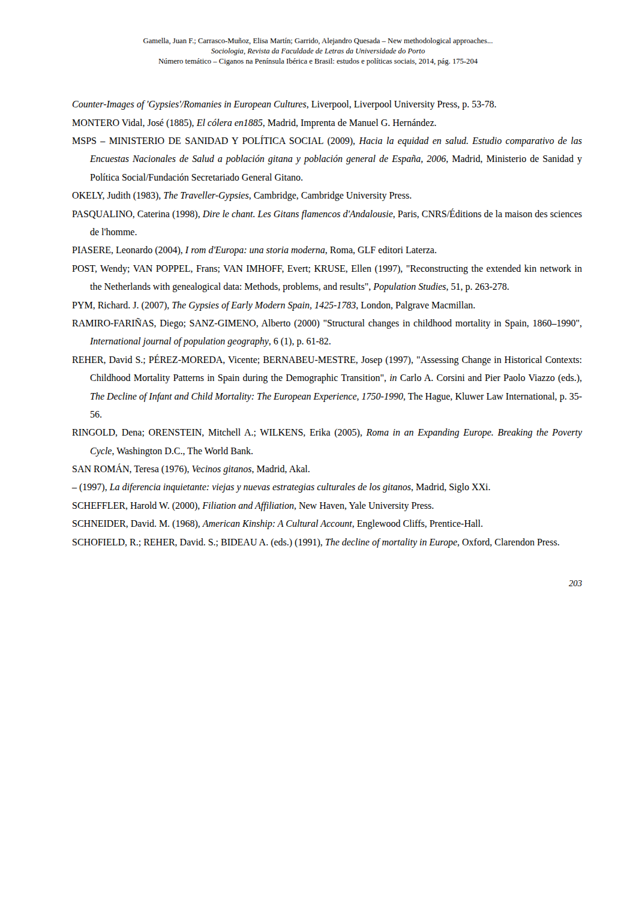Gamella, Juan F.; Carrasco-Muñoz, Elisa Martín; Garrido, Alejandro Quesada – New methodological approaches...
Sociologia, Revista da Faculdade de Letras da Universidade do Porto
Número temático – Ciganos na Península Ibérica e Brasil: estudos e políticas sociais, 2014, pág. 175-204
Counter-Images of 'Gypsies'/Romanies in European Cultures, Liverpool, Liverpool University Press, p. 53-78.
MONTERO Vidal, José (1885), El cólera en1885, Madrid, Imprenta de Manuel G. Hernández.
MSPS – MINISTERIO DE SANIDAD Y POLÍTICA SOCIAL (2009), Hacia la equidad en salud. Estudio comparativo de las Encuestas Nacionales de Salud a población gitana y población general de España, 2006, Madrid, Ministerio de Sanidad y Política Social/Fundación Secretariado General Gitano.
OKELY, Judith (1983), The Traveller-Gypsies, Cambridge, Cambridge University Press.
PASQUALINO, Caterina (1998), Dire le chant. Les Gitans flamencos d'Andalousie, Paris, CNRS/Éditions de la maison des sciences de l'homme.
PIASERE, Leonardo (2004), I rom d'Europa: una storia moderna, Roma, GLF editori Laterza.
POST, Wendy; VAN POPPEL, Frans; VAN IMHOFF, Evert; KRUSE, Ellen (1997), "Reconstructing the extended kin network in the Netherlands with genealogical data: Methods, problems, and results", Population Studies, 51, p. 263-278.
PYM, Richard. J. (2007), The Gypsies of Early Modern Spain, 1425-1783, London, Palgrave Macmillan.
RAMIRO-FARIÑAS, Diego; SANZ-GIMENO, Alberto (2000) "Structural changes in childhood mortality in Spain, 1860–1990", International journal of population geography, 6 (1), p. 61-82.
REHER, David S.; PÉREZ-MOREDA, Vicente; BERNABEU-MESTRE, Josep (1997), "Assessing Change in Historical Contexts: Childhood Mortality Patterns in Spain during the Demographic Transition", in Carlo A. Corsini and Pier Paolo Viazzo (eds.), The Decline of Infant and Child Mortality: The European Experience, 1750-1990, The Hague, Kluwer Law International, p. 35-56.
RINGOLD, Dena; ORENSTEIN, Mitchell A.; WILKENS, Erika (2005), Roma in an Expanding Europe. Breaking the Poverty Cycle, Washington D.C., The World Bank.
SAN ROMÁN, Teresa (1976), Vecinos gitanos, Madrid, Akal.
– (1997), La diferencia inquietante: viejas y nuevas estrategias culturales de los gitanos, Madrid, Siglo XXi.
SCHEFFLER, Harold W. (2000), Filiation and Affiliation, New Haven, Yale University Press.
SCHNEIDER, David. M. (1968), American Kinship: A Cultural Account, Englewood Cliffs, Prentice-Hall.
SCHOFIELD, R.; REHER, David. S.; BIDEAU A. (eds.) (1991), The decline of mortality in Europe, Oxford, Clarendon Press.
203